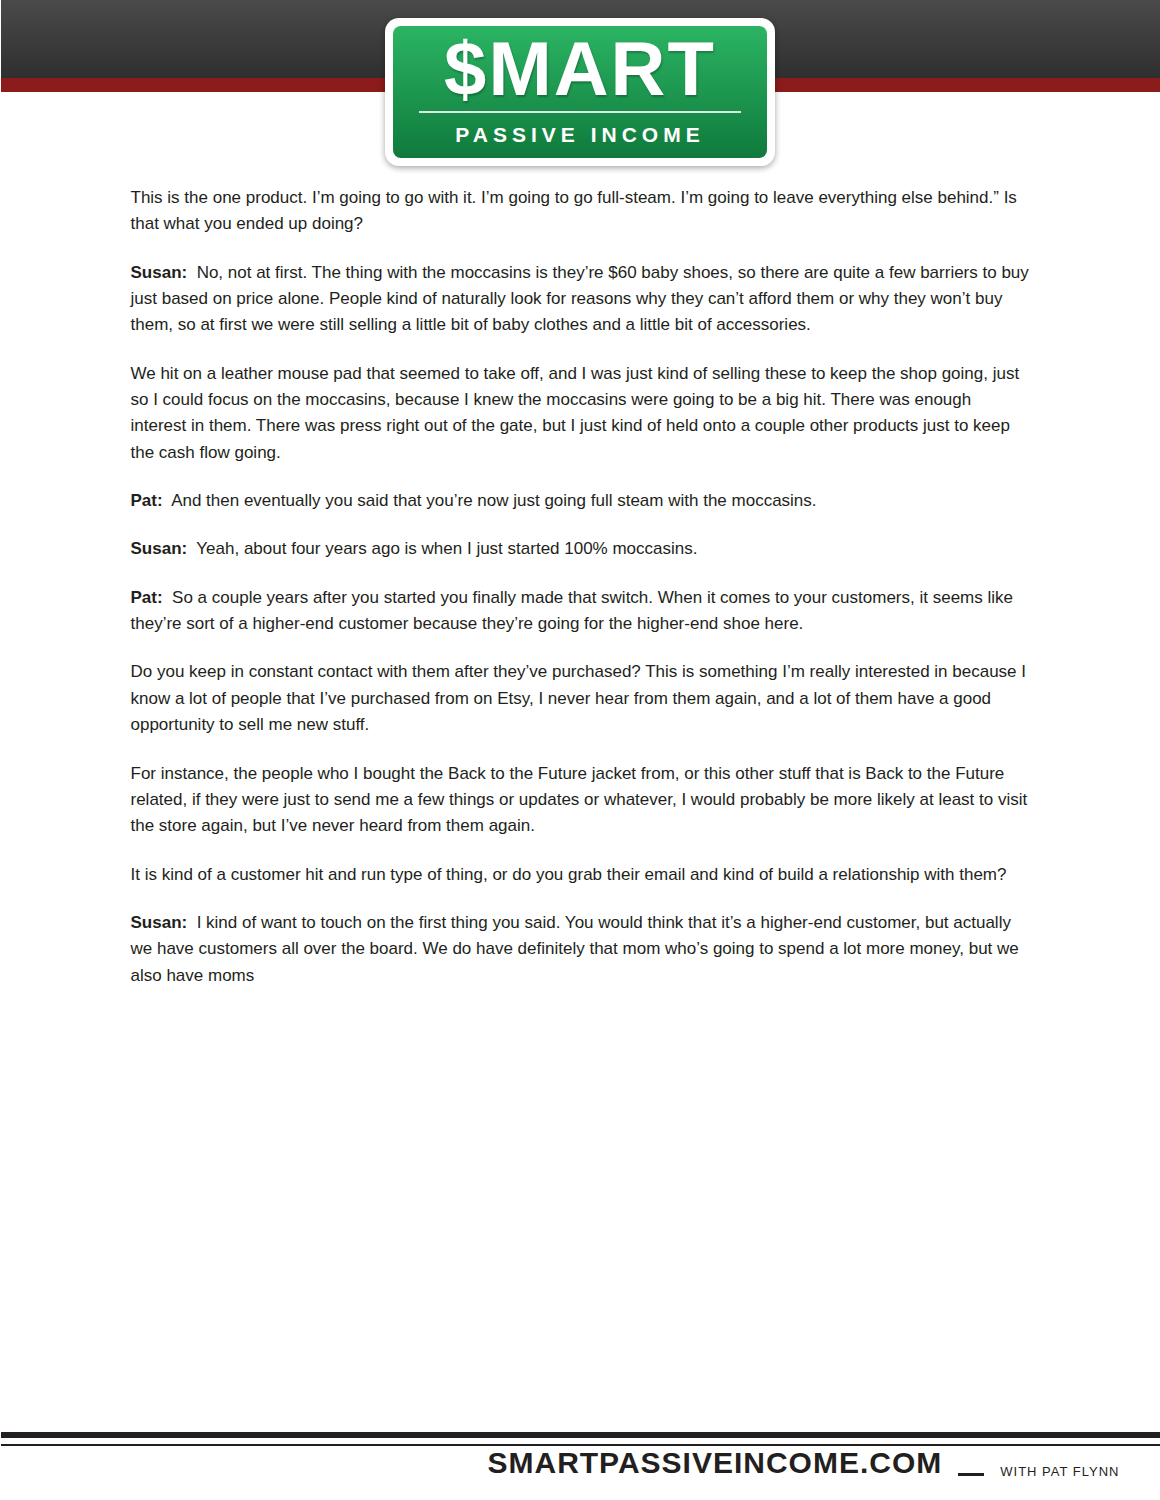$MART
PASSIVE INCOME
This is the one product. I’m going to go with it. I’m going to go full-steam. I’m going to leave everything else behind.” Is that what you ended up doing?
Susan: No, not at first. The thing with the moccasins is they’re $60 baby shoes, so there are quite a few barriers to buy just based on price alone. People kind of naturally look for reasons why they can’t afford them or why they won’t buy them, so at first we were still selling a little bit of baby clothes and a little bit of accessories.
We hit on a leather mouse pad that seemed to take off, and I was just kind of selling these to keep the shop going, just so I could focus on the moccasins, because I knew the moccasins were going to be a big hit. There was enough interest in them. There was press right out of the gate, but I just kind of held onto a couple other products just to keep the cash flow going.
Pat: And then eventually you said that you’re now just going full steam with the moccasins.
Susan: Yeah, about four years ago is when I just started 100% moccasins.
Pat: So a couple years after you started you finally made that switch. When it comes to your customers, it seems like they’re sort of a higher-end customer because they’re going for the higher-end shoe here.
Do you keep in constant contact with them after they’ve purchased? This is something I’m really interested in because I know a lot of people that I’ve purchased from on Etsy, I never hear from them again, and a lot of them have a good opportunity to sell me new stuff.
For instance, the people who I bought the Back to the Future jacket from, or this other stuff that is Back to the Future related, if they were just to send me a few things or updates or whatever, I would probably be more likely at least to visit the store again, but I’ve never heard from them again.
It is kind of a customer hit and run type of thing, or do you grab their email and kind of build a relationship with them?
Susan: I kind of want to touch on the first thing you said. You would think that it’s a higher-end customer, but actually we have customers all over the board. We do have definitely that mom who’s going to spend a lot more money, but we also have moms
SMARTPASSIVEINCOME.COM WITH PAT FLYNN